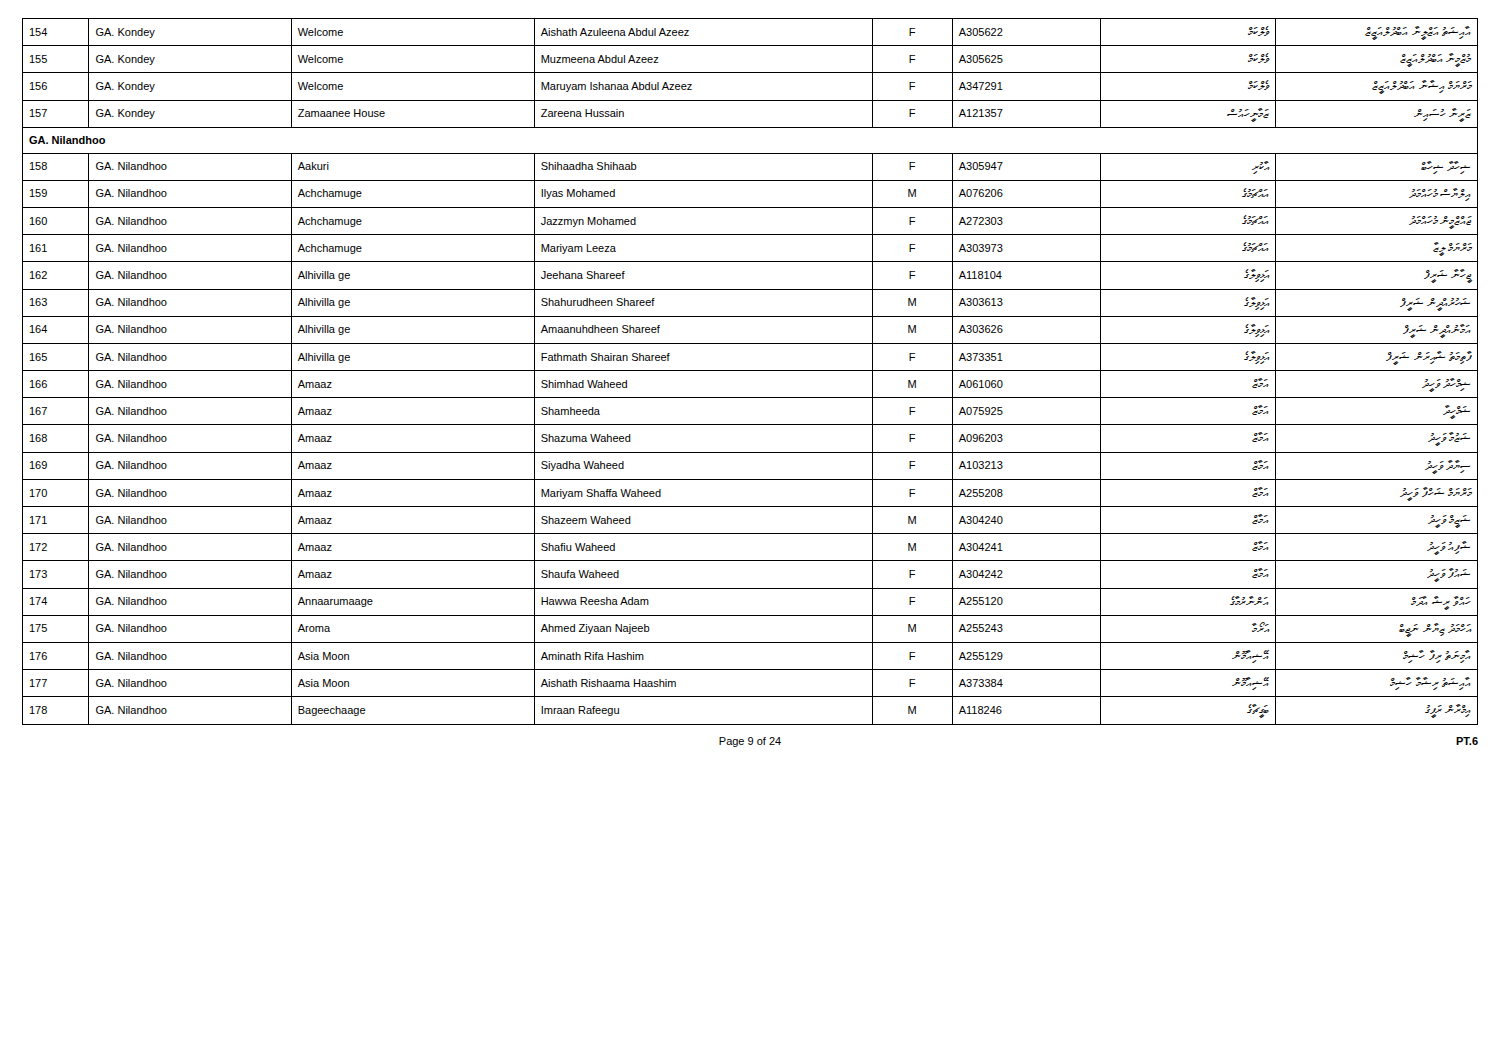| 154 | GA. Kondey | Welcome | Aishath Azuleena Abdul Azeez | F | A305622 | ވެލްކަމް | އާއިޝަތު އަޒްލީނާ އަބްދުލްއަޒީޒް |
| 155 | GA. Kondey | Welcome | Muzmeena Abdul Azeez | F | A305625 | ވެލްކަމް | މުޒްމީނާ އަބްދުލްއަޒީޒް |
| 156 | GA. Kondey | Welcome | Maruyam Ishanaa Abdul Azeez | F | A347291 | ވެލްކަމް | މަރްޔަމް އިޝާނާ އަބްދުލްއަޒީޒް |
| 157 | GA. Kondey | Zamaanee House | Zareena Hussain | F | A121357 | ޒަމާނީހައުސް | ޒަރީނާ ހުސައިން |
| GA. Nilandhoo |
| 158 | GA. Nilandhoo | Aakuri | Shihaadha Shihaab | F | A305947 | އާކުރި | ޝިހާދާ ޝިހާބް |
| 159 | GA. Nilandhoo | Achchamuge | Ilyas Mohamed | M | A076206 | އައްޗަމުގެ | އިލްޔާސް މުހައްމަދު |
| 160 | GA. Nilandhoo | Achchamuge | Jazzmyn Mohamed | F | A272303 | އައްޗަމުގެ | ޖައްޒްމީން މުހައްމަދު |
| 161 | GA. Nilandhoo | Achchamuge | Mariyam Leeza | F | A303973 | އައްޗަމުގެ | މަރްޔަމް ލީޒާ |
| 162 | GA. Nilandhoo | Alhivilla ge | Jeehana Shareef | F | A118104 | އަޅިވިލާގެ | ޖީހާނާ ޝަރީފް |
| 163 | GA. Nilandhoo | Alhivilla ge | Shahurudheen Shareef | M | A303613 | އަޅިވިލާގެ | ޝަހުރުއްދީން ޝަރީފް |
| 164 | GA. Nilandhoo | Alhivilla ge | Amaanuhdheen Shareef | M | A303626 | އަޅިވިލާގެ | އަމާނުއްދީން ޝަރީފް |
| 165 | GA. Nilandhoo | Alhivilla ge | Fathmath Shairan Shareef | F | A373351 | އަޅިވިލާގެ | ފާތިމަތު ޝާއިރަން ޝަރީފް |
| 166 | GA. Nilandhoo | Amaaz | Shimhad Waheed | M | A061060 | އަމާޒް | ޝިމްހާދު ވަހީދު |
| 167 | GA. Nilandhoo | Amaaz | Shamheeda | F | A075925 | އަމާޒް | ޝަމްހީދާ |
| 168 | GA. Nilandhoo | Amaaz | Shazuma Waheed | F | A096203 | އަމާޒް | ޝަޒުމާ ވަހީދު |
| 169 | GA. Nilandhoo | Amaaz | Siyadha Waheed | F | A103213 | އަމާޒް | ސިޔާދާ ވަހީދު |
| 170 | GA. Nilandhoo | Amaaz | Mariyam Shaffa Waheed | F | A255208 | އަމާޒް | މަރްޔަމް ޝަހްފާ ވަހީދު |
| 171 | GA. Nilandhoo | Amaaz | Shazeem Waheed | M | A304240 | އަމާޒް | ޝަޒީމް ވަހީދު |
| 172 | GA. Nilandhoo | Amaaz | Shafiu Waheed | M | A304241 | އަމާޒް | ޝާފިއު ވަހީދު |
| 173 | GA. Nilandhoo | Amaaz | Shaufa Waheed | F | A304242 | އަމާޒް | ޝައުފާ ވަހީދު |
| 174 | GA. Nilandhoo | Annaarumaage | Hawwa Reesha Adam | F | A255120 | އަންނާރުމާގެ | ހައްވާ ރީޝާ އާދަމް |
| 175 | GA. Nilandhoo | Aroma | Ahmed Ziyaan Najeeb | M | A255243 | އަރޯމާ | އަހްމަދު ޒިޔާން ނަޖީބް |
| 176 | GA. Nilandhoo | Asia Moon | Aminath Rifa Hashim | F | A255129 | އޭޝިއާމޫން | އާމިނަތު ރިފާ ހާޝިމް |
| 177 | GA. Nilandhoo | Asia Moon | Aishath Rishaama Haashim | F | A373384 | އޭޝިއާމޫން | އާއިޝަތު ރިޝާމާ ހާޝިމް |
| 178 | GA. Nilandhoo | Bageechaage | Imraan Rafeegu | M | A118246 | ބަގީޗާގެ | އިމްރާން ރަފީގު |
Page 9 of 24 PT.6